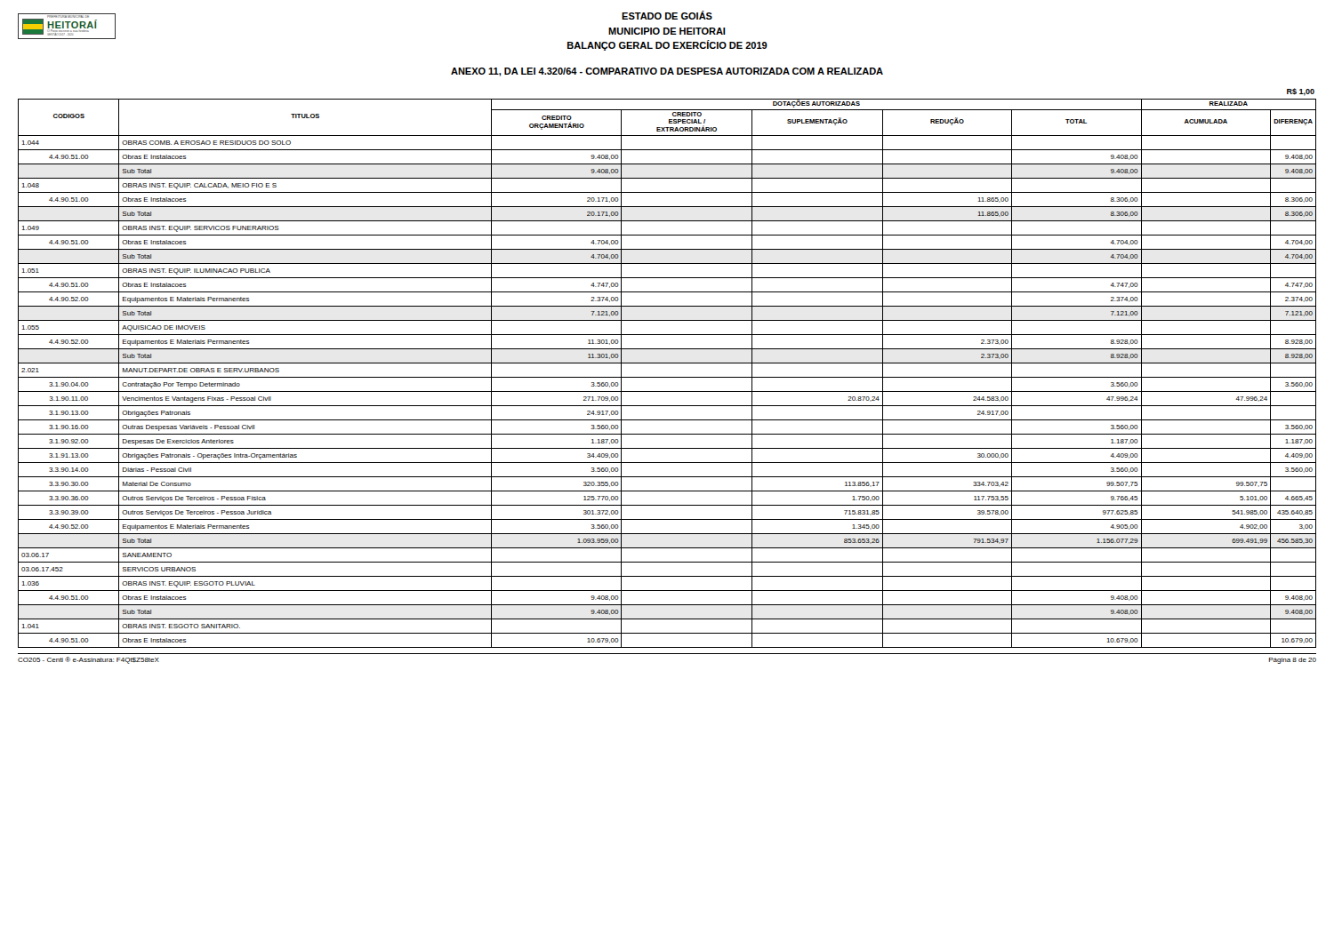PREFEITURA MUNICIPAL DE
HEITORAÍ
O Povo escreve a sua história
GESTÃO 2017 - 2020
ESTADO DE GOIÁS
MUNICIPIO DE HEITORAI
BALANÇO GERAL DO EXERCÍCIO DE 2019
ANEXO 11, DA LEI 4.320/64 - COMPARATIVO DA DESPESA AUTORIZADA COM A REALIZADA
R$ 1,00
| CODIGOS | TITULOS | DOTAÇÕES AUTORIZADAS | REALIZADA |
| --- | --- | --- | --- |
| CREDITO ORÇAMENTÁRIO | CREDITO ESPECIAL / EXTRAORDINÁRIO | SUPLEMENTAÇÃO | REDUÇÃO | TOTAL | ACUMULADA | DIFERENÇA |
| 1.044 | OBRAS COMB. A EROSAO E RESIDUOS DO SOLO | | | | | | | |
| 4.4.90.51.00 | Obras E Instalacoes | 9.408,00 | | | | 9.408,00 | | 9.408,00 |
| | Sub Total | 9.408,00 | | | | 9.408,00 | | 9.408,00 |
| 1.048 | OBRAS INST. EQUIP. CALCADA, MEIO FIO E S | | | | | | | |
| 4.4.90.51.00 | Obras E Instalacoes | 20.171,00 | | | 11.865,00 | 8.306,00 | | 8.306,00 |
| | Sub Total | 20.171,00 | | | 11.865,00 | 8.306,00 | | 8.306,00 |
| 1.049 | OBRAS INST. EQUIP. SERVICOS FUNERARIOS | | | | | | | |
| 4.4.90.51.00 | Obras E Instalacoes | 4.704,00 | | | | 4.704,00 | | 4.704,00 |
| | Sub Total | 4.704,00 | | | | 4.704,00 | | 4.704,00 |
| 1.051 | OBRAS INST. EQUIP. ILUMINACAO PUBLICA | | | | | | | |
| 4.4.90.51.00 | Obras E Instalacoes | 4.747,00 | | | | 4.747,00 | | 4.747,00 |
| 4.4.90.52.00 | Equipamentos E Materiais Permanentes | 2.374,00 | | | | 2.374,00 | | 2.374,00 |
| | Sub Total | 7.121,00 | | | | 7.121,00 | | 7.121,00 |
| 1.055 | AQUISICAO DE IMOVEIS | | | | | | | |
| 4.4.90.52.00 | Equipamentos E Materiais Permanentes | 11.301,00 | | | 2.373,00 | 8.928,00 | | 8.928,00 |
| | Sub Total | 11.301,00 | | | 2.373,00 | 8.928,00 | | 8.928,00 |
| 2.021 | MANUT.DEPART.DE OBRAS E SERV.URBANOS | | | | | | | |
| 3.1.90.04.00 | Contratação Por Tempo Determinado | 3.560,00 | | | | 3.560,00 | | 3.560,00 |
| 3.1.90.11.00 | Vencimentos E Vantagens Fixas - Pessoal Civil | 271.709,00 | | 20.870,24 | 244.583,00 | 47.996,24 | 47.996,24 | |
| 3.1.90.13.00 | Obrigações Patronais | 24.917,00 | | | 24.917,00 | | | |
| 3.1.90.16.00 | Outras Despesas Variáveis - Pessoal Civil | 3.560,00 | | | | 3.560,00 | | 3.560,00 |
| 3.1.90.92.00 | Despesas De Exercícios Anteriores | 1.187,00 | | | | 1.187,00 | | 1.187,00 |
| 3.1.91.13.00 | Obrigações Patronais - Operações Intra-Orçamentárias | 34.409,00 | | | 30.000,00 | 4.409,00 | | 4.409,00 |
| 3.3.90.14.00 | Diárias - Pessoal Civil | 3.560,00 | | | | 3.560,00 | | 3.560,00 |
| 3.3.90.30.00 | Material De Consumo | 320.355,00 | | 113.856,17 | 334.703,42 | 99.507,75 | 99.507,75 | |
| 3.3.90.36.00 | Outros Serviços De Terceiros - Pessoa Física | 125.770,00 | | 1.750,00 | 117.753,55 | 9.766,45 | 5.101,00 | 4.665,45 |
| 3.3.90.39.00 | Outros Serviços De Terceiros - Pessoa Jurídica | 301.372,00 | | 715.831,85 | 39.578,00 | 977.625,85 | 541.985,00 | 435.640,85 |
| 4.4.90.52.00 | Equipamentos E Materiais Permanentes | 3.560,00 | | 1.345,00 | | 4.905,00 | 4.902,00 | 3,00 |
| | Sub Total | 1.093.959,00 | | 853.653,26 | 791.534,97 | 1.156.077,29 | 699.491,99 | 456.585,30 |
| 03.06.17 | SANEAMENTO | | | | | | | |
| 03.06.17.452 | SERVICOS URBANOS | | | | | | | |
| 1.036 | OBRAS INST. EQUIP. ESGOTO PLUVIAL | | | | | | | |
| 4.4.90.51.00 | Obras E Instalacoes | 9.408,00 | | | | 9.408,00 | | 9.408,00 |
| | Sub Total | 9.408,00 | | | | 9.408,00 | | 9.408,00 |
| 1.041 | OBRAS INST. ESGOTO SANITARIO. | | | | | | | |
| 4.4.90.51.00 | Obras E Instalacoes | 10.679,00 | | | | 10.679,00 | | 10.679,00 |
CO205 - Centi ® e-Assinatura: F4Qt$Z58teX
Página 8 de 20